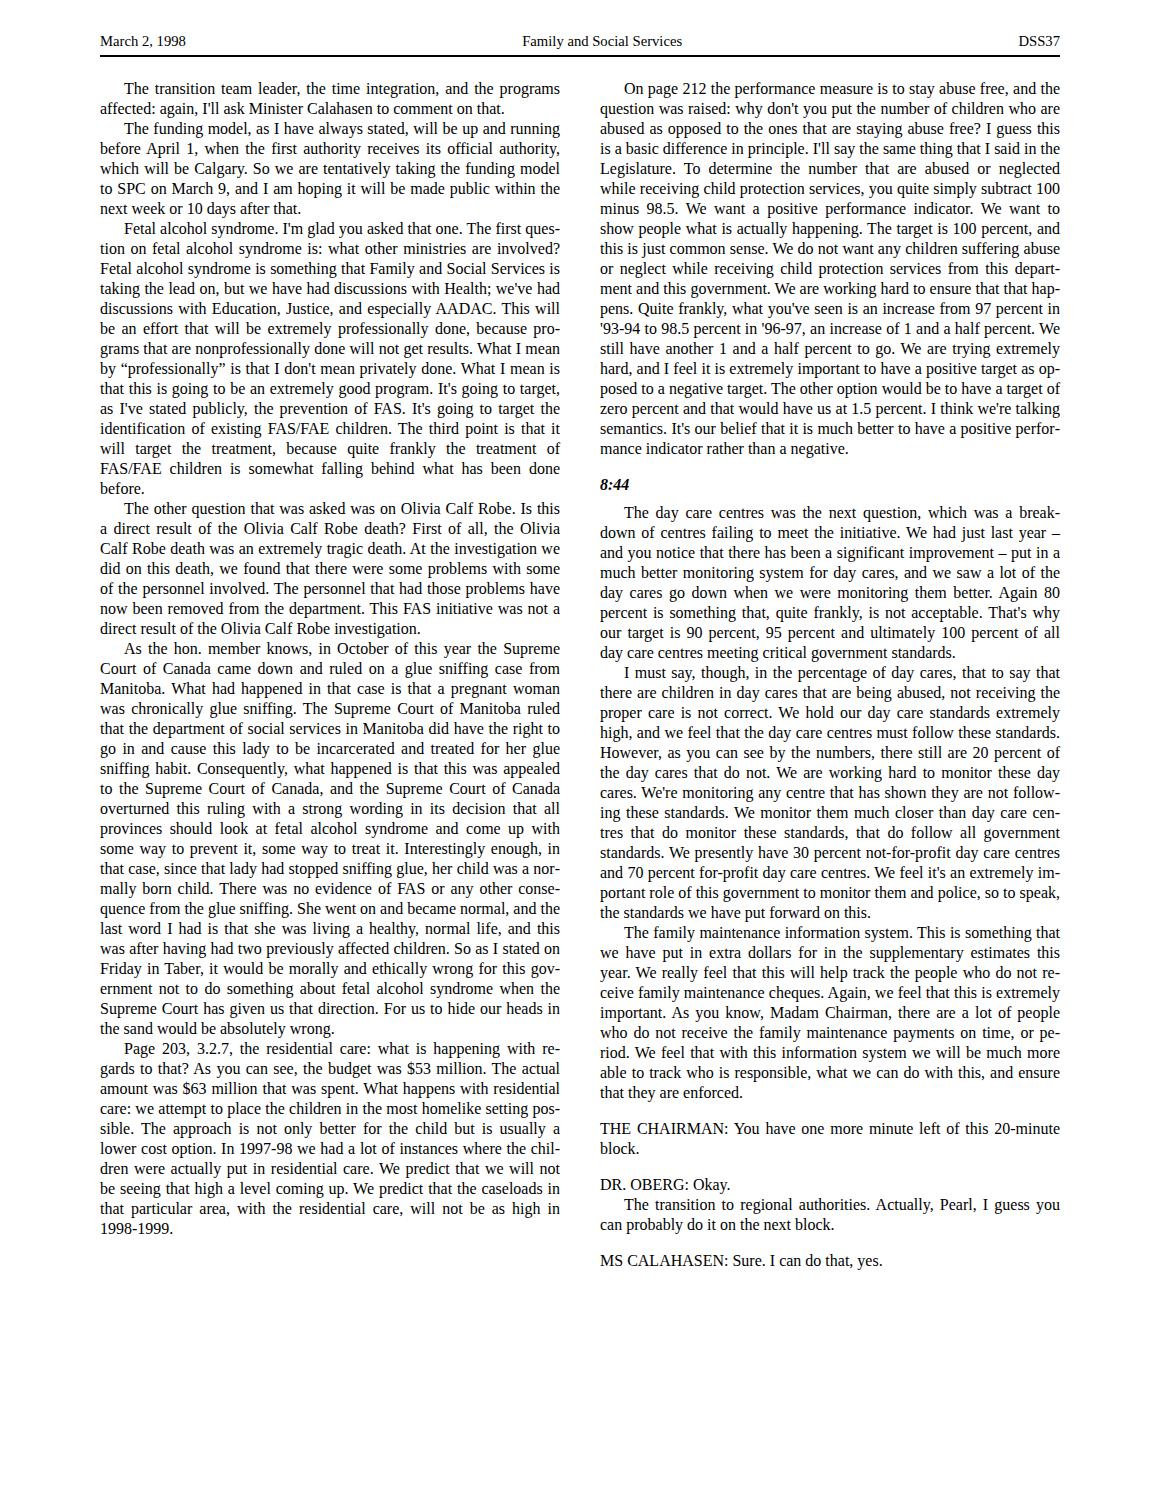March 2, 1998 Family and Social Services DSS37
The transition team leader, the time integration, and the programs affected: again, I'll ask Minister Calahasen to comment on that.
The funding model, as I have always stated, will be up and running before April 1, when the first authority receives its official authority, which will be Calgary. So we are tentatively taking the funding model to SPC on March 9, and I am hoping it will be made public within the next week or 10 days after that.
Fetal alcohol syndrome. I'm glad you asked that one. The first question on fetal alcohol syndrome is: what other ministries are involved? Fetal alcohol syndrome is something that Family and Social Services is taking the lead on, but we have had discussions with Health; we've had discussions with Education, Justice, and especially AADAC. This will be an effort that will be extremely professionally done, because programs that are nonprofessionally done will not get results. What I mean by “professionally” is that I don't mean privately done. What I mean is that this is going to be an extremely good program. It's going to target, as I've stated publicly, the prevention of FAS. It's going to target the identification of existing FAS/FAE children. The third point is that it will target the treatment, because quite frankly the treatment of FAS/FAE children is somewhat falling behind what has been done before.
The other question that was asked was on Olivia Calf Robe. Is this a direct result of the Olivia Calf Robe death? First of all, the Olivia Calf Robe death was an extremely tragic death. At the investigation we did on this death, we found that there were some problems with some of the personnel involved. The personnel that had those problems have now been removed from the department. This FAS initiative was not a direct result of the Olivia Calf Robe investigation.
As the hon. member knows, in October of this year the Supreme Court of Canada came down and ruled on a glue sniffing case from Manitoba. What had happened in that case is that a pregnant woman was chronically glue sniffing. The Supreme Court of Manitoba ruled that the department of social services in Manitoba did have the right to go in and cause this lady to be incarcerated and treated for her glue sniffing habit. Consequently, what happened is that this was appealed to the Supreme Court of Canada, and the Supreme Court of Canada overturned this ruling with a strong wording in its decision that all provinces should look at fetal alcohol syndrome and come up with some way to prevent it, some way to treat it. Interestingly enough, in that case, since that lady had stopped sniffing glue, her child was a normally born child. There was no evidence of FAS or any other consequence from the glue sniffing. She went on and became normal, and the last word I had is that she was living a healthy, normal life, and this was after having had two previously affected children. So as I stated on Friday in Taber, it would be morally and ethically wrong for this government not to do something about fetal alcohol syndrome when the Supreme Court has given us that direction. For us to hide our heads in the sand would be absolutely wrong.
Page 203, 3.2.7, the residential care: what is happening with regards to that? As you can see, the budget was $53 million. The actual amount was $63 million that was spent. What happens with residential care: we attempt to place the children in the most homelike setting possible. The approach is not only better for the child but is usually a lower cost option. In 1997-98 we had a lot of instances where the children were actually put in residential care. We predict that we will not be seeing that high a level coming up. We predict that the caseloads in that particular area, with the residential care, will not be as high in 1998-1999.
On page 212 the performance measure is to stay abuse free, and the question was raised: why don't you put the number of children who are abused as opposed to the ones that are staying abuse free? I guess this is a basic difference in principle. I'll say the same thing that I said in the Legislature. To determine the number that are abused or neglected while receiving child protection services, you quite simply subtract 100 minus 98.5. We want a positive performance indicator. We want to show people what is actually happening. The target is 100 percent, and this is just common sense. We do not want any children suffering abuse or neglect while receiving child protection services from this department and this government. We are working hard to ensure that that happens. Quite frankly, what you've seen is an increase from 97 percent in '93-94 to 98.5 percent in '96-97, an increase of 1 and a half percent. We still have another 1 and a half percent to go. We are trying extremely hard, and I feel it is extremely important to have a positive target as opposed to a negative target. The other option would be to have a target of zero percent and that would have us at 1.5 percent. I think we're talking semantics. It's our belief that it is much better to have a positive performance indicator rather than a negative.
8:44
The day care centres was the next question, which was a breakdown of centres failing to meet the initiative. We had just last year – and you notice that there has been a significant improvement – put in a much better monitoring system for day cares, and we saw a lot of the day cares go down when we were monitoring them better. Again 80 percent is something that, quite frankly, is not acceptable. That's why our target is 90 percent, 95 percent and ultimately 100 percent of all day care centres meeting critical government standards.
I must say, though, in the percentage of day cares, that to say that there are children in day cares that are being abused, not receiving the proper care is not correct. We hold our day care standards extremely high, and we feel that the day care centres must follow these standards. However, as you can see by the numbers, there still are 20 percent of the day cares that do not. We are working hard to monitor these day cares. We're monitoring any centre that has shown they are not following these standards. We monitor them much closer than day care centres that do monitor these standards, that do follow all government standards. We presently have 30 percent not-for-profit day care centres and 70 percent for-profit day care centres. We feel it's an extremely important role of this government to monitor them and police, so to speak, the standards we have put forward on this.
The family maintenance information system. This is something that we have put in extra dollars for in the supplementary estimates this year. We really feel that this will help track the people who do not receive family maintenance cheques. Again, we feel that this is extremely important. As you know, Madam Chairman, there are a lot of people who do not receive the family maintenance payments on time, or period. We feel that with this information system we will be much more able to track who is responsible, what we can do with this, and ensure that they are enforced.
THE CHAIRMAN: You have one more minute left of this 20-minute block.
DR. OBERG: Okay.
The transition to regional authorities. Actually, Pearl, I guess you can probably do it on the next block.
MS CALAHASEN: Sure. I can do that, yes.